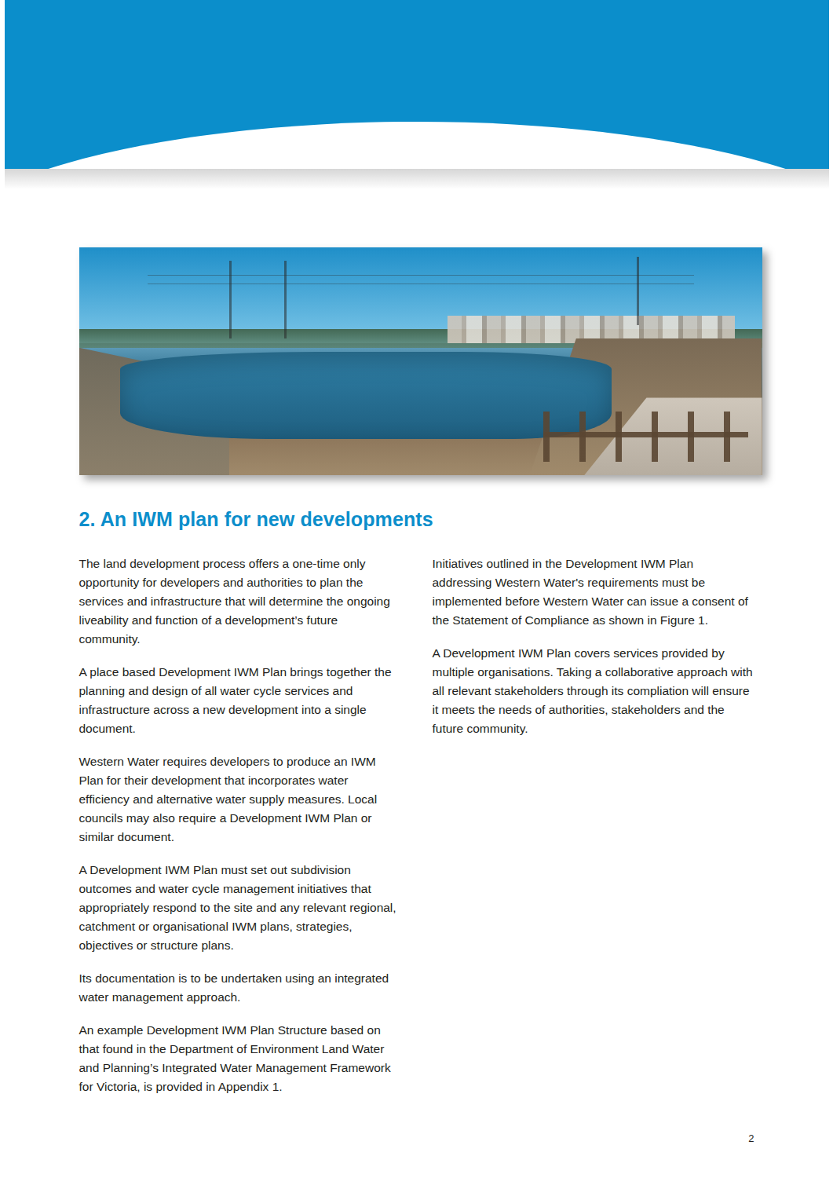2. An IWM plan for new developments
The land development process offers a one-time only opportunity for developers and authorities to plan the services and infrastructure that will determine the ongoing liveability and function of a development’s future community.
A place based Development IWM Plan brings together the planning and design of all water cycle services and infrastructure across a new development into a single document.
Western Water requires developers to produce an IWM Plan for their development that incorporates water efficiency and alternative water supply measures. Local councils may also require a Development IWM Plan or similar document.
A Development IWM Plan must set out subdivision outcomes and water cycle management initiatives that appropriately respond to the site and any relevant regional, catchment or organisational IWM plans, strategies, objectives or structure plans.
Its documentation is to be undertaken using an integrated water management approach.
An example Development IWM Plan Structure based on that found in the Department of Environment Land Water and Planning’s Integrated Water Management Framework for Victoria, is provided in Appendix 1.
Initiatives outlined in the Development IWM Plan addressing Western Water's requirements must be implemented before Western Water can issue a consent of the Statement of Compliance as shown in Figure 1.
A Development IWM Plan covers services provided by multiple organisations. Taking a collaborative approach with all relevant stakeholders through its compliation will ensure it meets the needs of authorities, stakeholders and the future community.
2